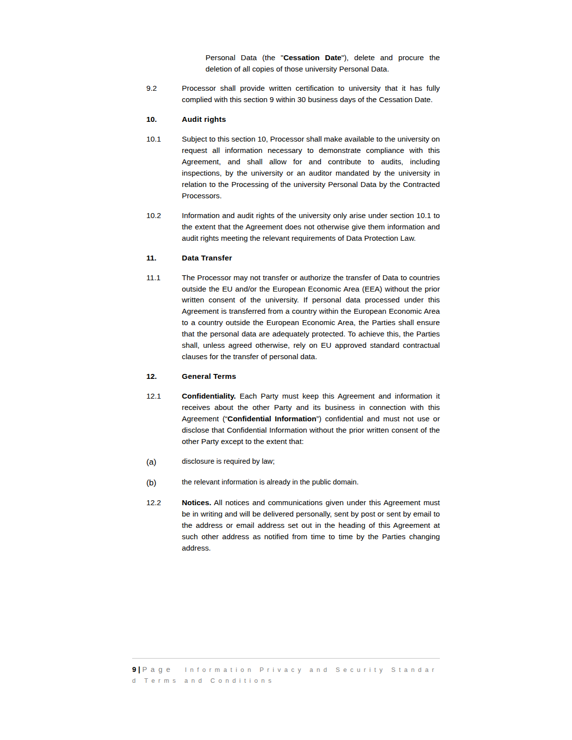Personal Data (the "Cessation Date"), delete and procure the deletion of all copies of those university Personal Data.
9.2
Processor shall provide written certification to university that it has fully complied with this section 9 within 30 business days of the Cessation Date.
10.
Audit rights
10.1
Subject to this section 10, Processor shall make available to the university on request all information necessary to demonstrate compliance with this Agreement, and shall allow for and contribute to audits, including inspections, by the university or an auditor mandated by the university in relation to the Processing of the university Personal Data by the Contracted Processors.
10.2
Information and audit rights of the university only arise under section 10.1 to the extent that the Agreement does not otherwise give them information and audit rights meeting the relevant requirements of Data Protection Law.
11.
Data Transfer
11.1
The Processor may not transfer or authorize the transfer of Data to countries outside the EU and/or the European Economic Area (EEA) without the prior written consent of the university. If personal data processed under this Agreement is transferred from a country within the European Economic Area to a country outside the European Economic Area, the Parties shall ensure that the personal data are adequately protected. To achieve this, the Parties shall, unless agreed otherwise, rely on EU approved standard contractual clauses for the transfer of personal data.
12.
General Terms
12.1
Confidentiality. Each Party must keep this Agreement and information it receives about the other Party and its business in connection with this Agreement (“Confidential Information”) confidential and must not use or disclose that Confidential Information without the prior written consent of the other Party except to the extent that:
(a)
disclosure is required by law;
(b)
the relevant information is already in the public domain.
12.2
Notices. All notices and communications given under this Agreement must be in writing and will be delivered personally, sent by post or sent by email to the address or email address set out in the heading of this Agreement at such other address as notified from time to time by the Parties changing address.
9 | P a g e I n f o r m a t i o n P r i v a c y a n d S e c u r i t y S t a n d a r d T e r m s a n d C o n d i t i o n s